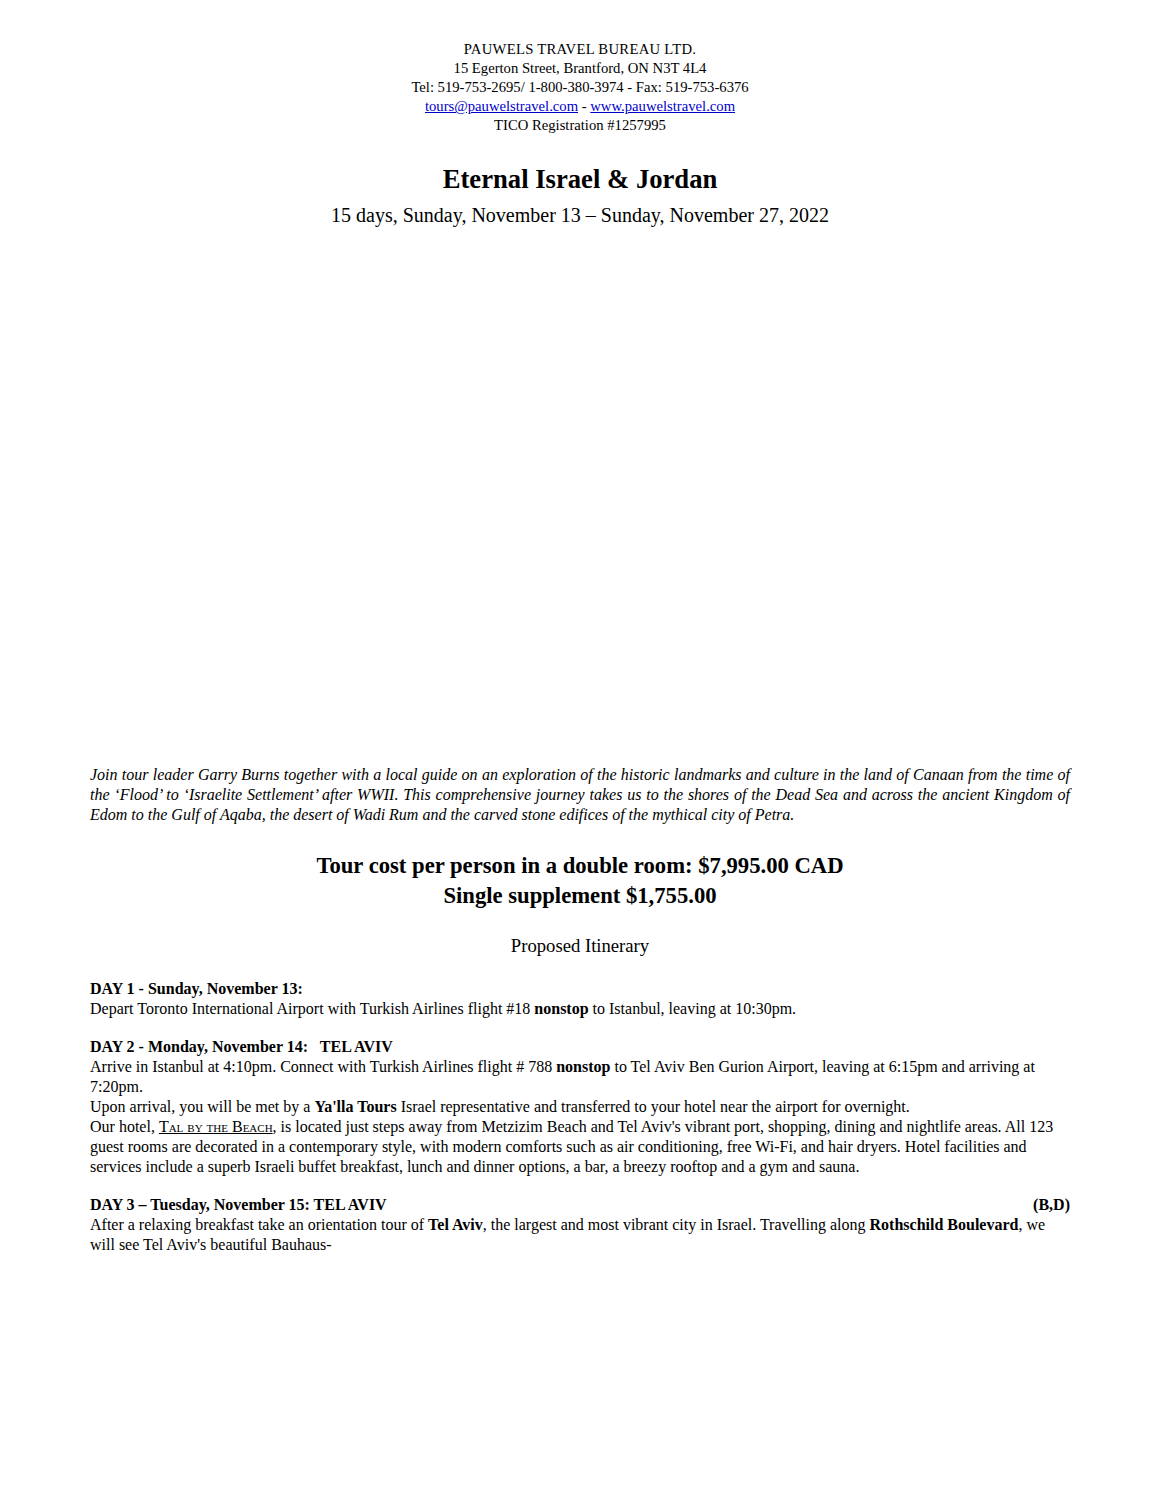PAUWELS TRAVEL BUREAU LTD.
15 Egerton Street, Brantford, ON N3T 4L4
Tel: 519-753-2695/ 1-800-380-3974 - Fax: 519-753-6376
tours@pauwelstravel.com - www.pauwelstravel.com
TICO Registration #1257995
Eternal Israel & Jordan
15 days, Sunday, November 13 – Sunday, November 27, 2022
Join tour leader Garry Burns together with a local guide on an exploration of the historic landmarks and culture in the land of Canaan from the time of the ‘Flood’ to ‘Israelite Settlement’ after WWII. This comprehensive journey takes us to the shores of the Dead Sea and across the ancient Kingdom of Edom to the Gulf of Aqaba, the desert of Wadi Rum and the carved stone edifices of the mythical city of Petra.
Tour cost per person in a double room: $7,995.00 CAD
Single supplement $1,755.00
Proposed Itinerary
DAY 1 - Sunday, November 13:
Depart Toronto International Airport with Turkish Airlines flight #18 nonstop to Istanbul, leaving at 10:30pm.
DAY 2 - Monday, November 14: TEL AVIV
Arrive in Istanbul at 4:10pm. Connect with Turkish Airlines flight # 788 nonstop to Tel Aviv Ben Gurion Airport, leaving at 6:15pm and arriving at 7:20pm.
Upon arrival, you will be met by a Ya'lla Tours Israel representative and transferred to your hotel near the airport for overnight.
Our hotel, Tal by the Beach, is located just steps away from Metzizim Beach and Tel Aviv's vibrant port, shopping, dining and nightlife areas. All 123 guest rooms are decorated in a contemporary style, with modern comforts such as air conditioning, free Wi-Fi, and hair dryers. Hotel facilities and services include a superb Israeli buffet breakfast, lunch and dinner options, a bar, a breezy rooftop and a gym and sauna.
DAY 3 – Tuesday, November 15: TEL AVIV (B,D)
After a relaxing breakfast take an orientation tour of Tel Aviv, the largest and most vibrant city in Israel. Travelling along Rothschild Boulevard, we will see Tel Aviv's beautiful Bauhaus-